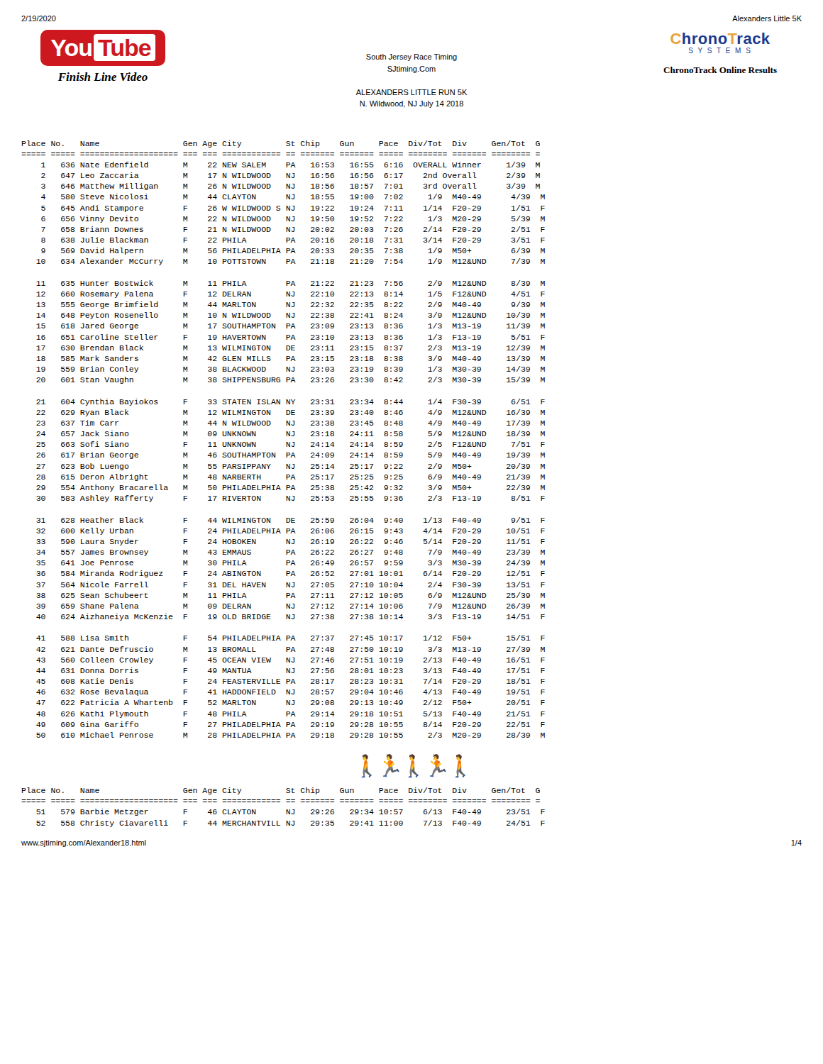2/19/2020 Alexanders Little 5K
YouTube
Finish Line Video
South Jersey Race Timing
SJtiming.Com
ALEXANDERS LITTLE RUN 5K
N. Wildwood, NJ July 14 2018
ChronoTrack
S Y S T E M S
ChronoTrack Online Results
Place No.   Name                 Gen Age City         St Chip    Gun     Pace  Div/Tot  Div     Gen/Tot  G
===== ===== ==================== === === ============ == ======= ======= ===== ======== ======= ======== =
    1   636 Nate Edenfield       M    22 NEW SALEM    PA   16:53   16:55  6:16  OVERALL Winner     1/39  M
    2   647 Leo Zaccaria         M    17 N WILDWOOD   NJ   16:56   16:56  6:17    2nd Overall      2/39  M
    3   646 Matthew Milligan     M    26 N WILDWOOD   NJ   18:56   18:57  7:01    3rd Overall      3/39  M
    4   580 Steve Nicolosi       M    44 CLAYTON      NJ   18:55   19:00  7:02     1/9  M40-49      4/39  M
    5   645 Andi Stampore        F    26 W WILDWOOD S NJ   19:22   19:24  7:11    1/14  F20-29      1/51  F
    6   656 Vinny Devito         M    22 N WILDWOOD   NJ   19:50   19:52  7:22     1/3  M20-29      5/39  M
    7   658 Briann Downes        F    21 N WILDWOOD   NJ   20:02   20:03  7:26    2/14  F20-29      2/51  F
    8   638 Julie Blackman       F    22 PHILA        PA   20:16   20:18  7:31    3/14  F20-29      3/51  F
    9   569 David Halpern        M    56 PHILADELPHIA PA   20:33   20:35  7:38     1/9  M50+        6/39  M
   10   634 Alexander McCurry    M    10 POTTSTOWN    PA   21:18   21:20  7:54     1/9  M12&UND     7/39  M

   11   635 Hunter Bostwick      M    11 PHILA        PA   21:22   21:23  7:56     2/9  M12&UND     8/39  M
   12   660 Rosemary Palena      F    12 DELRAN       NJ   22:10   22:13  8:14     1/5  F12&UND     4/51  F
   13   555 George Brimfield     M    44 MARLTON      NJ   22:32   22:35  8:22     2/9  M40-49      9/39  M
   14   648 Peyton Rosenello     M    10 N WILDWOOD   NJ   22:38   22:41  8:24     3/9  M12&UND    10/39  M
   15   618 Jared George         M    17 SOUTHAMPTON  PA   23:09   23:13  8:36     1/3  M13-19     11/39  M
   16   651 Caroline Steller     F    19 HAVERTOWN    PA   23:10   23:13  8:36     1/3  F13-19      5/51  F
   17   630 Brendan Black        M    13 WILMINGTON   DE   23:11   23:15  8:37     2/3  M13-19     12/39  M
   18   585 Mark Sanders         M    42 GLEN MILLS   PA   23:15   23:18  8:38     3/9  M40-49     13/39  M
   19   559 Brian Conley         M    38 BLACKWOOD    NJ   23:03   23:19  8:39     1/3  M30-39     14/39  M
   20   601 Stan Vaughn          M    38 SHIPPENSBURG PA   23:26   23:30  8:42     2/3  M30-39     15/39  M

   21   604 Cynthia Bayiokos     F    33 STATEN ISLAN NY   23:31   23:34  8:44     1/4  F30-39      6/51  F
   22   629 Ryan Black           M    12 WILMINGTON   DE   23:39   23:40  8:46     4/9  M12&UND    16/39  M
   23   637 Tim Carr             M    44 N WILDWOOD   NJ   23:38   23:45  8:48     4/9  M40-49     17/39  M
   24   657 Jack Siano           M    09 UNKNOWN      NJ   23:18   24:11  8:58     5/9  M12&UND    18/39  M
   25   663 Sofi Siano           F    11 UNKNOWN      NJ   24:14   24:14  8:59     2/5  F12&UND     7/51  F
   26   617 Brian George         M    46 SOUTHAMPTON  PA   24:09   24:14  8:59     5/9  M40-49     19/39  M
   27   623 Bob Luengo           M    55 PARSIPPANY   NJ   25:14   25:17  9:22     2/9  M50+       20/39  M
   28   615 Deron Albright       M    48 NARBERTH     PA   25:17   25:25  9:25     6/9  M40-49     21/39  M
   29   554 Anthony Bracarella   M    50 PHILADELPHIA PA   25:38   25:42  9:32     3/9  M50+       22/39  M
   30   583 Ashley Rafferty      F    17 RIVERTON     NJ   25:53   25:55  9:36     2/3  F13-19      8/51  F

   31   628 Heather Black        F    44 WILMINGTON   DE   25:59   26:04  9:40    1/13  F40-49      9/51  F
   32   600 Kelly Urban          F    24 PHILADELPHIA PA   26:06   26:15  9:43    4/14  F20-29     10/51  F
   33   590 Laura Snyder         F    24 HOBOKEN      NJ   26:19   26:22  9:46    5/14  F20-29     11/51  F
   34   557 James Brownsey       M    43 EMMAUS       PA   26:22   26:27  9:48     7/9  M40-49     23/39  M
   35   641 Joe Penrose          M    30 PHILA        PA   26:49   26:57  9:59     3/3  M30-39     24/39  M
   36   584 Miranda Rodriguez    F    24 ABINGTON     PA   26:52   27:01 10:01    6/14  F20-29     12/51  F
   37   564 Nicole Farrell       F    31 DEL HAVEN    NJ   27:05   27:10 10:04     2/4  F30-39     13/51  F
   38   625 Sean Schubeert       M    11 PHILA        PA   27:11   27:12 10:05     6/9  M12&UND    25/39  M
   39   659 Shane Palena         M    09 DELRAN       NJ   27:12   27:14 10:06     7/9  M12&UND    26/39  M
   40   624 Aizhaneiya McKenzie  F    19 OLD BRIDGE   NJ   27:38   27:38 10:14     3/3  F13-19     14/51  F

   41   588 Lisa Smith           F    54 PHILADELPHIA PA   27:37   27:45 10:17    1/12  F50+       15/51  F
   42   621 Dante Defruscio      M    13 BROMALL      PA   27:48   27:50 10:19     3/3  M13-19     27/39  M
   43   560 Colleen Crowley      F    45 OCEAN VIEW   NJ   27:46   27:51 10:19    2/13  F40-49     16/51  F
   44   631 Donna Dorris         F    49 MANTUA       NJ   27:56   28:01 10:23    3/13  F40-49     17/51  F
   45   608 Katie Denis          F    24 FEASTERVILLE PA   28:17   28:23 10:31    7/14  F20-29     18/51  F
   46   632 Rose Bevalaqua       F    41 HADDONFIELD  NJ   28:57   29:04 10:46    4/13  F40-49     19/51  F
   47   622 Patricia A Whartenb  F    52 MARLTON      NJ   29:08   29:13 10:49    2/12  F50+       20/51  F
   48   626 Kathi Plymouth       F    48 PHILA        PA   29:14   29:18 10:51    5/13  F40-49     21/51  F
   49   609 Gina Gariffo         F    27 PHILADELPHIA PA   29:19   29:28 10:55    8/14  F20-29     22/51  F
   50   610 Michael Penrose      M    28 PHILADELPHIA PA   29:18   29:28 10:55     2/3  M20-29     28/39  M
🚶🏃🚶🏃🚶
Place No.   Name                 Gen Age City         St Chip    Gun     Pace  Div/Tot  Div     Gen/Tot  G
===== ===== ==================== === === ============ == ======= ======= ===== ======== ======= ======== =
   51   579 Barbie Metzger       F    46 CLAYTON      NJ   29:26   29:34 10:57    6/13  F40-49     23/51  F
   52   558 Christy Ciavarelli   F    44 MERCHANTVILL NJ   29:35   29:41 11:00    7/13  F40-49     24/51  F
www.sjtiming.com/Alexander18.html 1/4